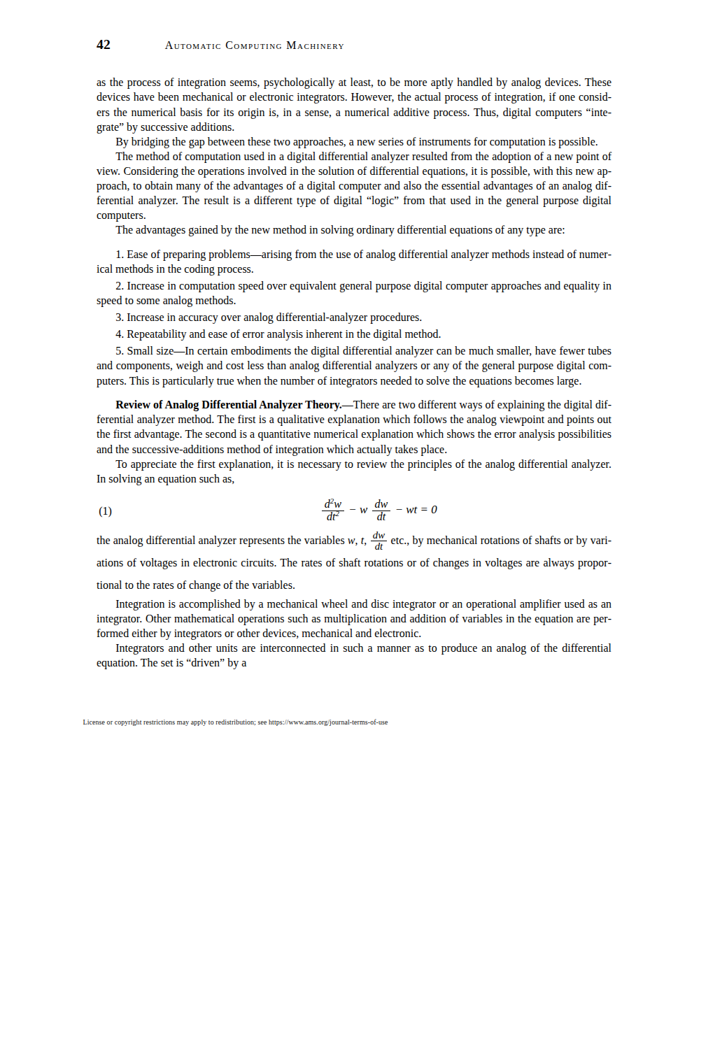42
Automatic Computing Machinery
as the process of integration seems, psychologically at least, to be more aptly handled by analog devices. These devices have been mechanical or electronic integrators. However, the actual process of integration, if one considers the numerical basis for its origin is, in a sense, a numerical additive process. Thus, digital computers “integrate” by successive additions.
By bridging the gap between these two approaches, a new series of instruments for computation is possible.
The method of computation used in a digital differential analyzer resulted from the adoption of a new point of view. Considering the operations involved in the solution of differential equations, it is possible, with this new approach, to obtain many of the advantages of a digital computer and also the essential advantages of an analog differential analyzer. The result is a different type of digital “logic” from that used in the general purpose digital computers.
The advantages gained by the new method in solving ordinary differential equations of any type are:
1. Ease of preparing problems—arising from the use of analog differential analyzer methods instead of numerical methods in the coding process.
2. Increase in computation speed over equivalent general purpose digital computer approaches and equality in speed to some analog methods.
3. Increase in accuracy over analog differential-analyzer procedures.
4. Repeatability and ease of error analysis inherent in the digital method.
5. Small size—In certain embodiments the digital differential analyzer can be much smaller, have fewer tubes and components, weigh and cost less than analog differential analyzers or any of the general purpose digital computers. This is particularly true when the number of integrators needed to solve the equations becomes large.
Review of Analog Differential Analyzer Theory.—There are two different ways of explaining the digital differential analyzer method. The first is a qualitative explanation which follows the analog viewpoint and points out the first advantage. The second is a quantitative numerical explanation which shows the error analysis possibilities and the successive-additions method of integration which actually takes place.
To appreciate the first explanation, it is necessary to review the principles of the analog differential analyzer. In solving an equation such as,
(1)
d2w dt2 − w dw dt − wt = 0
the analog differential analyzer represents the variables w, t, dw dt etc., by mechanical rotations of shafts or by variations of voltages in electronic circuits. The rates of shaft rotations or of changes in voltages are always proportional to the rates of change of the variables.
Integration is accomplished by a mechanical wheel and disc integrator or an operational amplifier used as an integrator. Other mathematical operations such as multiplication and addition of variables in the equation are performed either by integrators or other devices, mechanical and electronic.
Integrators and other units are interconnected in such a manner as to produce an analog of the differential equation. The set is “driven” by a
License or copyright restrictions may apply to redistribution; see https://www.ams.org/journal-terms-of-use